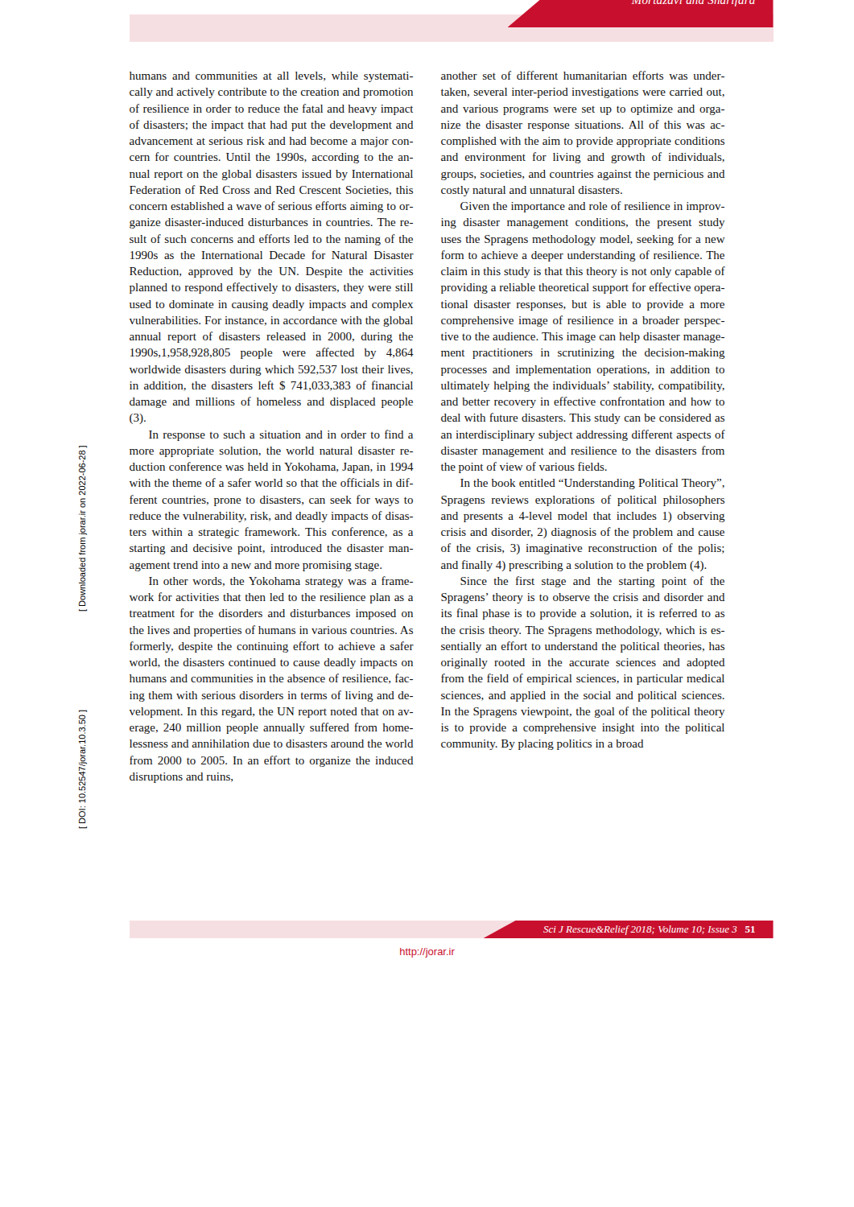Mortazavi and Sharifara
[ Downloaded from jorar.ir on 2022-06-28 ] [ DOI: 10.52547/jorar.10.3.50 ]
humans and communities at all levels, while systematically and actively contribute to the creation and promotion of resilience in order to reduce the fatal and heavy impact of disasters; the impact that had put the development and advancement at serious risk and had become a major concern for countries. Until the 1990s, according to the annual report on the global disasters issued by International Federation of Red Cross and Red Crescent Societies, this concern established a wave of serious efforts aiming to organize disaster-induced disturbances in countries. The result of such concerns and efforts led to the naming of the 1990s as the International Decade for Natural Disaster Reduction, approved by the UN. Despite the activities planned to respond effectively to disasters, they were still used to dominate in causing deadly impacts and complex vulnerabilities. For instance, in accordance with the global annual report of disasters released in 2000, during the 1990s,1,958,928,805 people were affected by 4,864 worldwide disasters during which 592,537 lost their lives, in addition, the disasters left $ 741,033,383 of financial damage and millions of homeless and displaced people (3).
In response to such a situation and in order to find a more appropriate solution, the world natural disaster reduction conference was held in Yokohama, Japan, in 1994 with the theme of a safer world so that the officials in different countries, prone to disasters, can seek for ways to reduce the vulnerability, risk, and deadly impacts of disasters within a strategic framework. This conference, as a starting and decisive point, introduced the disaster management trend into a new and more promising stage.
In other words, the Yokohama strategy was a framework for activities that then led to the resilience plan as a treatment for the disorders and disturbances imposed on the lives and properties of humans in various countries. As formerly, despite the continuing effort to achieve a safer world, the disasters continued to cause deadly impacts on humans and communities in the absence of resilience, facing them with serious disorders in terms of living and development. In this regard, the UN report noted that on average, 240 million people annually suffered from homelessness and annihilation due to disasters around the world from 2000 to 2005. In an effort to organize the induced disruptions and ruins,
another set of different humanitarian efforts was undertaken, several inter-period investigations were carried out, and various programs were set up to optimize and organize the disaster response situations. All of this was accomplished with the aim to provide appropriate conditions and environment for living and growth of individuals, groups, societies, and countries against the pernicious and costly natural and unnatural disasters.
Given the importance and role of resilience in improving disaster management conditions, the present study uses the Spragens methodology model, seeking for a new form to achieve a deeper understanding of resilience. The claim in this study is that this theory is not only capable of providing a reliable theoretical support for effective operational disaster responses, but is able to provide a more comprehensive image of resilience in a broader perspective to the audience. This image can help disaster management practitioners in scrutinizing the decision-making processes and implementation operations, in addition to ultimately helping the individuals’ stability, compatibility, and better recovery in effective confrontation and how to deal with future disasters. This study can be considered as an interdisciplinary subject addressing different aspects of disaster management and resilience to the disasters from the point of view of various fields.
In the book entitled “Understanding Political Theory”, Spragens reviews explorations of political philosophers and presents a 4-level model that includes 1) observing crisis and disorder, 2) diagnosis of the problem and cause of the crisis, 3) imaginative reconstruction of the polis; and finally 4) prescribing a solution to the problem (4).
Since the first stage and the starting point of the Spragens’ theory is to observe the crisis and disorder and its final phase is to provide a solution, it is referred to as the crisis theory. The Spragens methodology, which is essentially an effort to understand the political theories, has originally rooted in the accurate sciences and adopted from the field of empirical sciences, in particular medical sciences, and applied in the social and political sciences. In the Spragens viewpoint, the goal of the political theory is to provide a comprehensive insight into the political community. By placing politics in a broad
Sci J Rescue&Relief 2018; Volume 10; Issue 3 51
http://jorar.ir